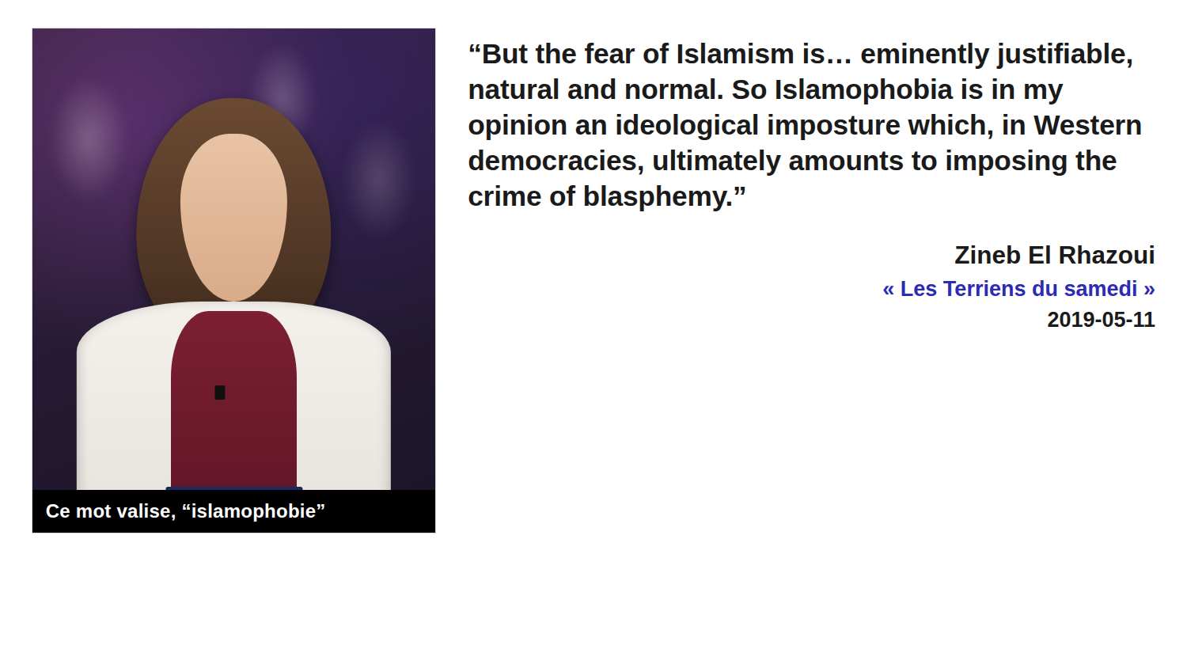Ce mot valise, “islamophobie”
“But the fear of Islamism is… eminently justifiable, natural and normal. So Islamophobia is in my opinion an ideological imposture which, in Western democracies, ultimately amounts to imposing the crime of blasphemy.”
Zineb El Rhazoui « Les Terriens du samedi » 2019-05-11